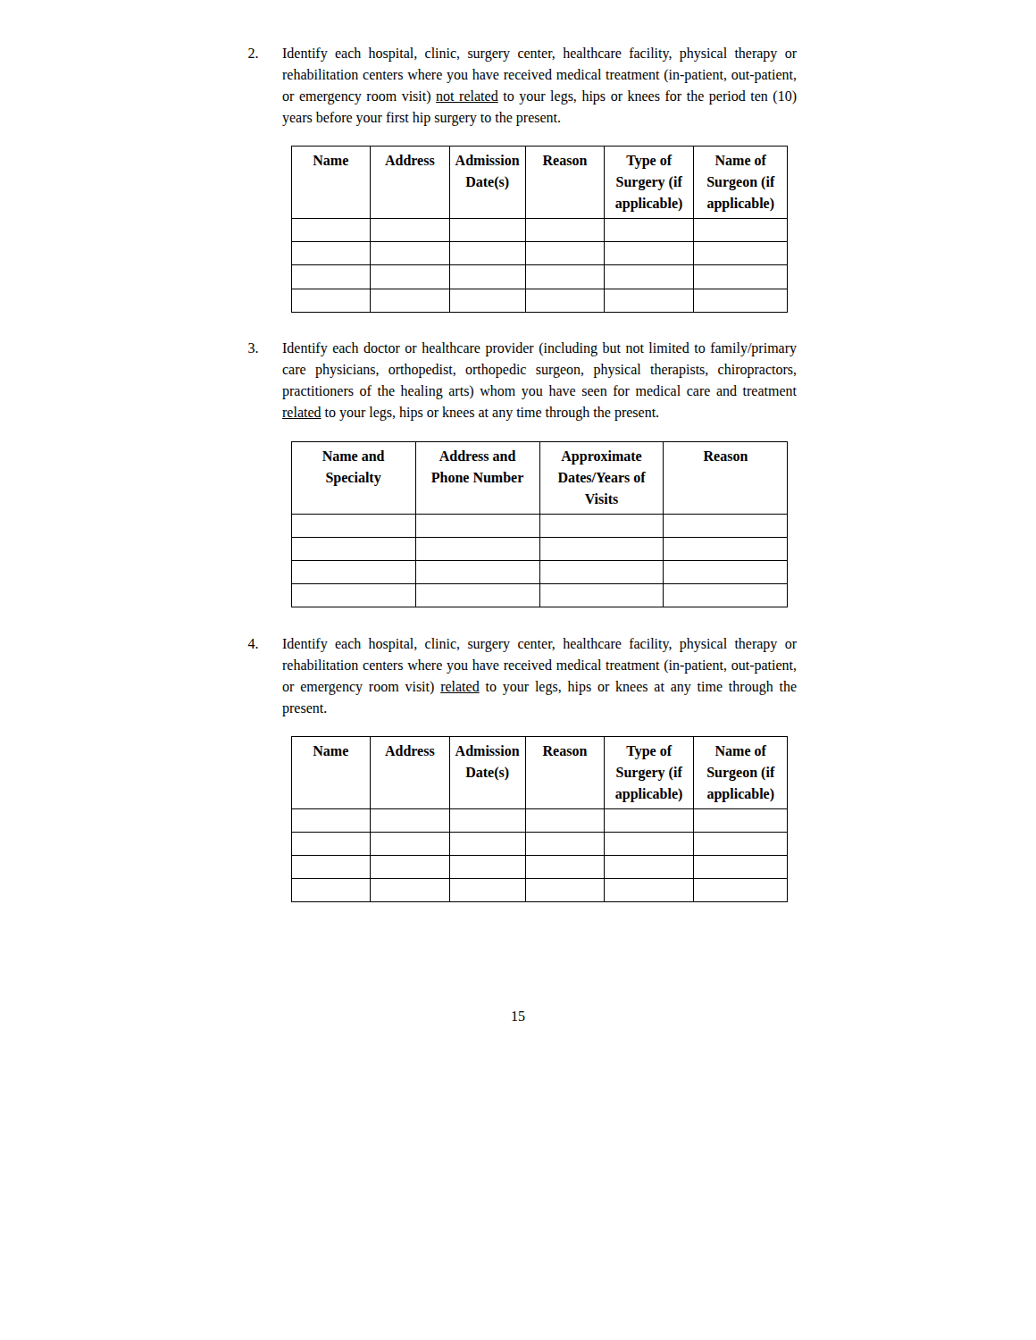Identify each hospital, clinic, surgery center, healthcare facility, physical therapy or rehabilitation centers where you have received medical treatment (in-patient, out-patient, or emergency room visit) not related to your legs, hips or knees for the period ten (10) years before your first hip surgery to the present.
| Name | Address | Admission Date(s) | Reason | Type of Surgery (if applicable) | Name of Surgeon (if applicable) |
| --- | --- | --- | --- | --- | --- |
Identify each doctor or healthcare provider (including but not limited to family/primary care physicians, orthopedist, orthopedic surgeon, physical therapists, chiropractors, practitioners of the healing arts) whom you have seen for medical care and treatment related to your legs, hips or knees at any time through the present.
| Name and Specialty | Address and Phone Number | Approximate Dates/Years of Visits | Reason |
| --- | --- | --- | --- |
Identify each hospital, clinic, surgery center, healthcare facility, physical therapy or rehabilitation centers where you have received medical treatment (in-patient, out-patient, or emergency room visit) related to your legs, hips or knees at any time through the present.
| Name | Address | Admission Date(s) | Reason | Type of Surgery (if applicable) | Name of Surgeon (if applicable) |
| --- | --- | --- | --- | --- | --- |
15